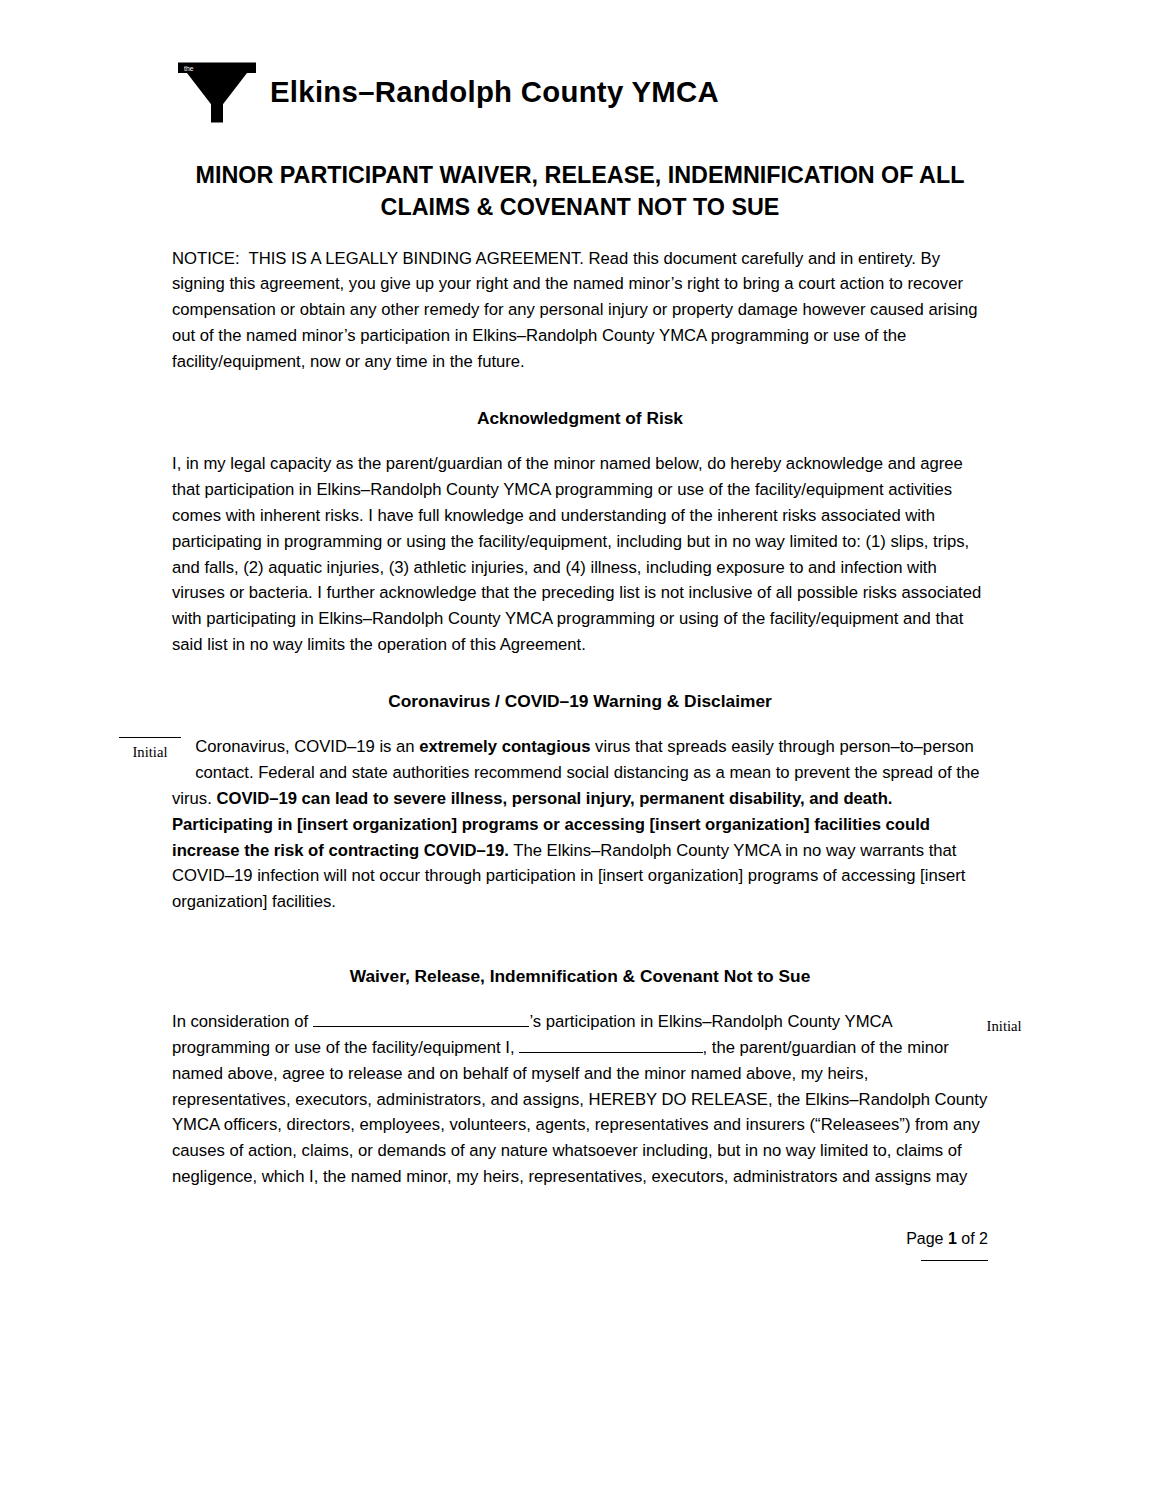the
Elkins–Randolph County YMCA
MINOR PARTICIPANT WAIVER, RELEASE, INDEMNIFICATION OF ALL CLAIMS & COVENANT NOT TO SUE
NOTICE: THIS IS A LEGALLY BINDING AGREEMENT. Read this document carefully and in entirety. By signing this agreement, you give up your right and the named minor’s right to bring a court action to recover compensation or obtain any other remedy for any personal injury or property damage however caused arising out of the named minor’s participation in Elkins–Randolph County YMCA programming or use of the facility/equipment, now or any time in the future.
Acknowledgment of Risk
I, in my legal capacity as the parent/guardian of the minor named below, do hereby acknowledge and agree that participation in Elkins–Randolph County YMCA programming or use of the facility/equipment activities comes with inherent risks. I have full knowledge and understanding of the inherent risks associated with participating in programming or using the facility/equipment, including but in no way limited to: (1) slips, trips, and falls, (2) aquatic injuries, (3) athletic injuries, and (4) illness, including exposure to and infection with viruses or bacteria. I further acknowledge that the preceding list is not inclusive of all possible risks associated with participating in Elkins–Randolph County YMCA programming or using of the facility/equipment and that said list in no way limits the operation of this Agreement.
Coronavirus / COVID–19 Warning & Disclaimer
Initial
Coronavirus, COVID–19 is an extremely contagious virus that spreads easily through person–to–person contact. Federal and state authorities recommend social distancing as a mean to prevent the spread of the virus. COVID–19 can lead to severe illness, personal injury, permanent disability, and death. Participating in [insert organization] programs or accessing [insert organization] facilities could increase the risk of contracting COVID–19. The Elkins–Randolph County YMCA in no way warrants that COVID–19 infection will not occur through participation in [insert organization] programs of accessing [insert organization] facilities.
Waiver, Release, Indemnification & Covenant Not to Sue
Initial
In consideration of ’s participation in Elkins–Randolph County YMCA programming or use of the facility/equipment I, , the parent/guardian of the minor named above, agree to release and on behalf of myself and the minor named above, my heirs, representatives, executors, administrators, and assigns, HEREBY DO RELEASE, the Elkins–Randolph County YMCA officers, directors, employees, volunteers, agents, representatives and insurers (“Releasees”) from any causes of action, claims, or demands of any nature whatsoever including, but in no way limited to, claims of negligence, which I, the named minor, my heirs, representatives, executors, administrators and assigns may
Page 1 of 2